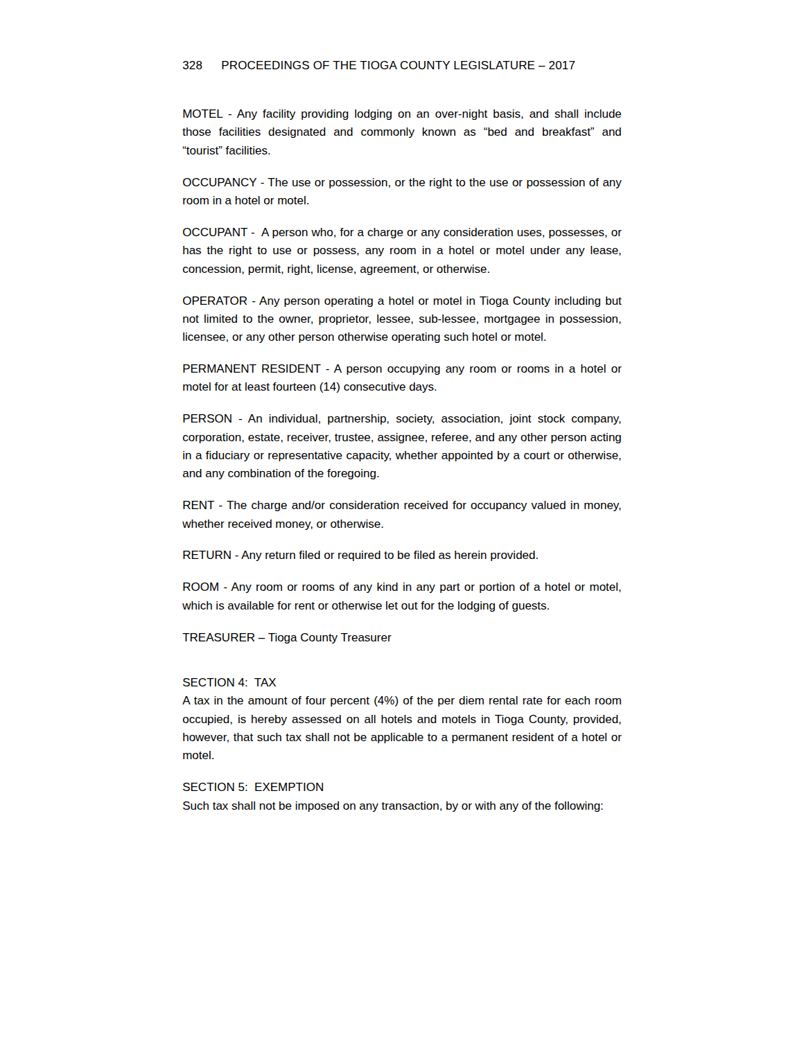328 PROCEEDINGS OF THE TIOGA COUNTY LEGISLATURE – 2017
MOTEL - Any facility providing lodging on an over-night basis, and shall include those facilities designated and commonly known as “bed and breakfast” and “tourist” facilities.
OCCUPANCY - The use or possession, or the right to the use or possession of any room in a hotel or motel.
OCCUPANT - A person who, for a charge or any consideration uses, possesses, or has the right to use or possess, any room in a hotel or motel under any lease, concession, permit, right, license, agreement, or otherwise.
OPERATOR - Any person operating a hotel or motel in Tioga County including but not limited to the owner, proprietor, lessee, sub-lessee, mortgagee in possession, licensee, or any other person otherwise operating such hotel or motel.
PERMANENT RESIDENT - A person occupying any room or rooms in a hotel or motel for at least fourteen (14) consecutive days.
PERSON - An individual, partnership, society, association, joint stock company, corporation, estate, receiver, trustee, assignee, referee, and any other person acting in a fiduciary or representative capacity, whether appointed by a court or otherwise, and any combination of the foregoing.
RENT - The charge and/or consideration received for occupancy valued in money, whether received money, or otherwise.
RETURN - Any return filed or required to be filed as herein provided.
ROOM - Any room or rooms of any kind in any part or portion of a hotel or motel, which is available for rent or otherwise let out for the lodging of guests.
TREASURER – Tioga County Treasurer
SECTION 4: TAX
A tax in the amount of four percent (4%) of the per diem rental rate for each room occupied, is hereby assessed on all hotels and motels in Tioga County, provided, however, that such tax shall not be applicable to a permanent resident of a hotel or motel.
SECTION 5: EXEMPTION
Such tax shall not be imposed on any transaction, by or with any of the following: